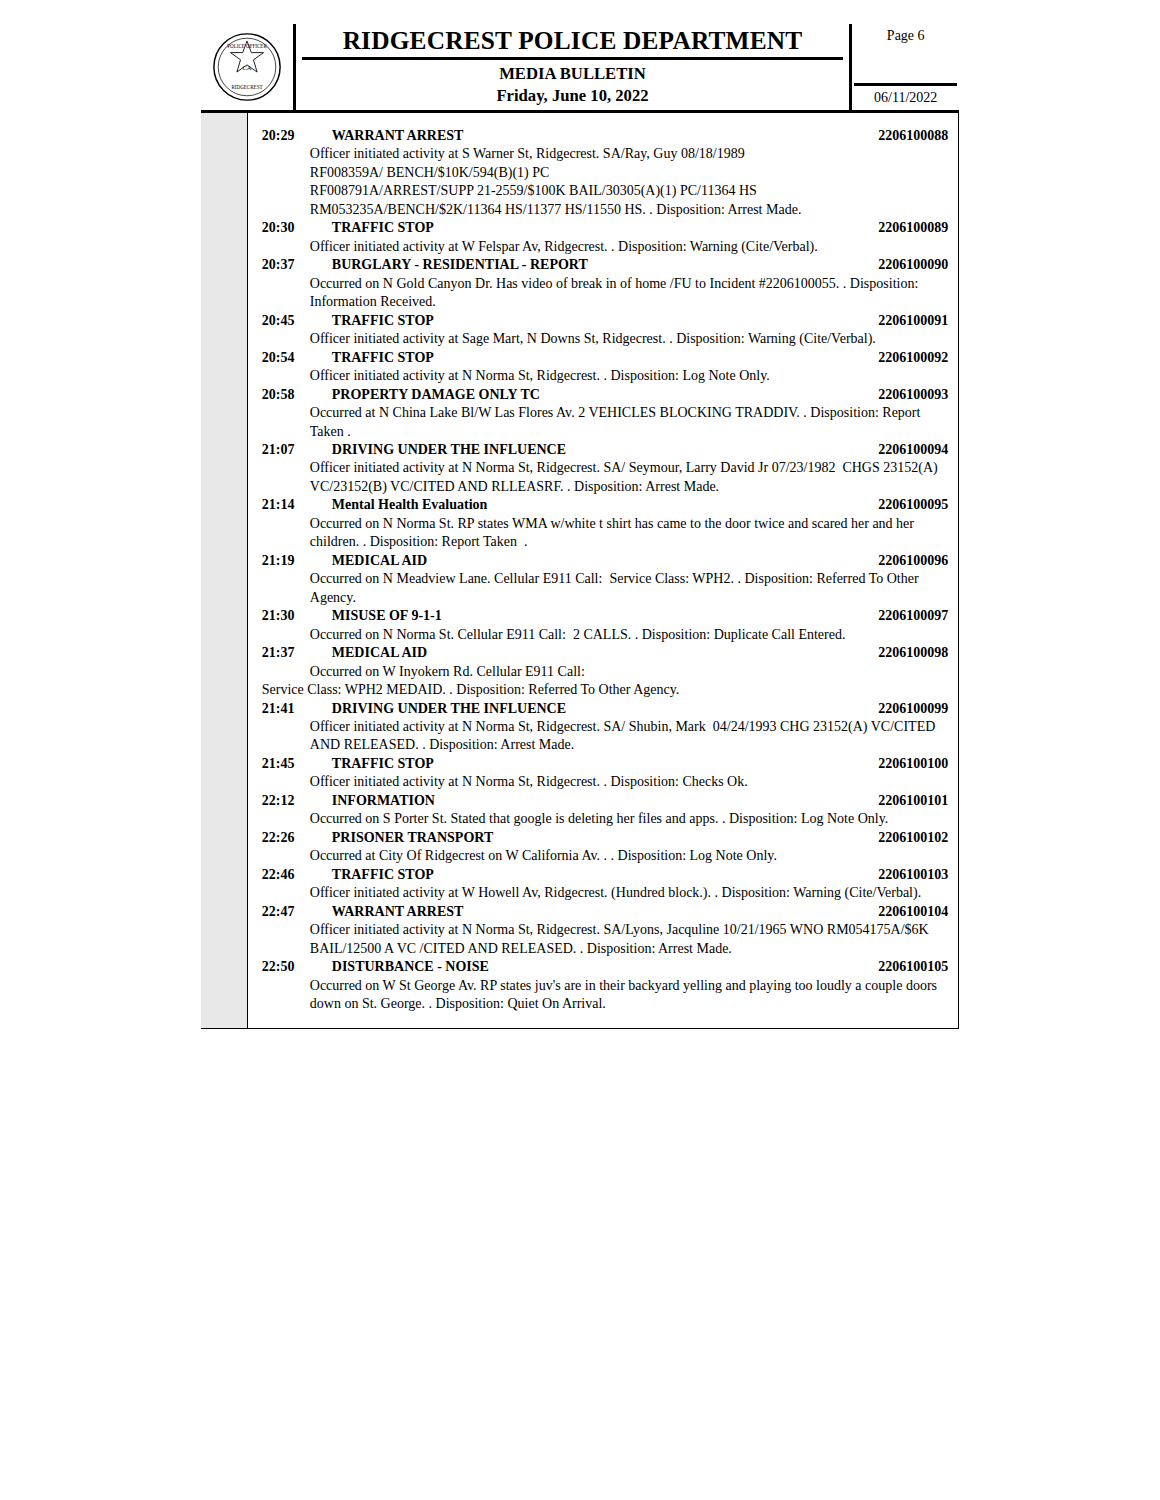POLICE OFFICER RIDGECREST CA
RIDGECREST POLICE DEPARTMENT
MEDIA BULLETIN
Friday, June 10, 2022
Page 6
06/11/2022
20:29 WARRANT ARREST 2206100088
Officer initiated activity at S Warner St, Ridgecrest. SA/Ray, Guy 08/18/1989
RF008359A/ BENCH/$10K/594(B)(1) PC
RF008791A/ARREST/SUPP 21-2559/$100K BAIL/30305(A)(1) PC/11364 HS
RM053235A/BENCH/$2K/11364 HS/11377 HS/11550 HS. . Disposition: Arrest Made.
20:30 TRAFFIC STOP 2206100089
Officer initiated activity at W Felspar Av, Ridgecrest. . Disposition: Warning (Cite/Verbal).
20:37 BURGLARY - RESIDENTIAL - REPORT 2206100090
Occurred on N Gold Canyon Dr. Has video of break in of home /FU to Incident #2206100055. . Disposition: Information Received.
20:45 TRAFFIC STOP 2206100091
Officer initiated activity at Sage Mart, N Downs St, Ridgecrest. . Disposition: Warning (Cite/Verbal).
20:54 TRAFFIC STOP 2206100092
Officer initiated activity at N Norma St, Ridgecrest. . Disposition: Log Note Only.
20:58 PROPERTY DAMAGE ONLY TC 2206100093
Occurred at N China Lake Bl/W Las Flores Av. 2 VEHICLES BLOCKING TRADDIV. . Disposition: Report Taken .
21:07 DRIVING UNDER THE INFLUENCE 2206100094
Officer initiated activity at N Norma St, Ridgecrest. SA/ Seymour, Larry David Jr 07/23/1982 CHGS 23152(A) VC/23152(B) VC/CITED AND RLLEASRF. . Disposition: Arrest Made.
21:14 Mental Health Evaluation 2206100095
Occurred on N Norma St. RP states WMA w/white t shirt has came to the door twice and scared her and her children. . Disposition: Report Taken .
21:19 MEDICAL AID 2206100096
Occurred on N Meadview Lane. Cellular E911 Call: Service Class: WPH2. . Disposition: Referred To Other Agency.
21:30 MISUSE OF 9-1-1 2206100097
Occurred on N Norma St. Cellular E911 Call: 2 CALLS. . Disposition: Duplicate Call Entered.
21:37 MEDICAL AID 2206100098
Occurred on W Inyokern Rd. Cellular E911 Call:
Service Class: WPH2 MEDAID. . Disposition: Referred To Other Agency.
21:41 DRIVING UNDER THE INFLUENCE 2206100099
Officer initiated activity at N Norma St, Ridgecrest. SA/ Shubin, Mark 04/24/1993 CHG 23152(A) VC/CITED AND RELEASED. . Disposition: Arrest Made.
21:45 TRAFFIC STOP 2206100100
Officer initiated activity at N Norma St, Ridgecrest. . Disposition: Checks Ok.
22:12 INFORMATION 2206100101
Occurred on S Porter St. Stated that google is deleting her files and apps. . Disposition: Log Note Only.
22:26 PRISONER TRANSPORT 2206100102
Occurred at City Of Ridgecrest on W California Av. . . Disposition: Log Note Only.
22:46 TRAFFIC STOP 2206100103
Officer initiated activity at W Howell Av, Ridgecrest. (Hundred block.). . Disposition: Warning (Cite/Verbal).
22:47 WARRANT ARREST 2206100104
Officer initiated activity at N Norma St, Ridgecrest. SA/Lyons, Jacquline 10/21/1965 WNO RM054175A/$6K BAIL/12500 A VC /CITED AND RELEASED. . Disposition: Arrest Made.
22:50 DISTURBANCE - NOISE 2206100105
Occurred on W St George Av. RP states juv's are in their backyard yelling and playing too loudly a couple doors down on St. George. . Disposition: Quiet On Arrival.